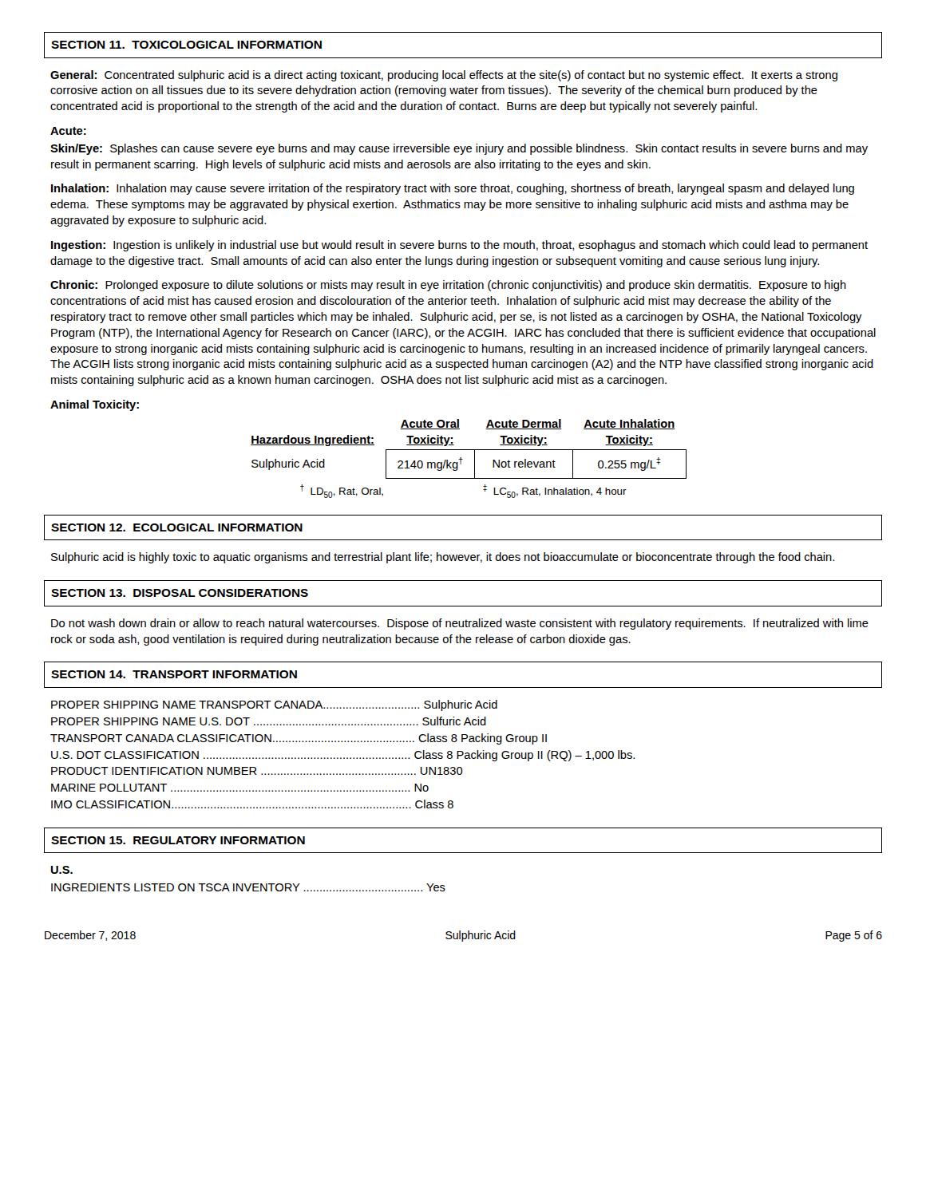SECTION 11. TOXICOLOGICAL INFORMATION
General: Concentrated sulphuric acid is a direct acting toxicant, producing local effects at the site(s) of contact but no systemic effect. It exerts a strong corrosive action on all tissues due to its severe dehydration action (removing water from tissues). The severity of the chemical burn produced by the concentrated acid is proportional to the strength of the acid and the duration of contact. Burns are deep but typically not severely painful.
Acute:
Skin/Eye: Splashes can cause severe eye burns and may cause irreversible eye injury and possible blindness. Skin contact results in severe burns and may result in permanent scarring. High levels of sulphuric acid mists and aerosols are also irritating to the eyes and skin.
Inhalation: Inhalation may cause severe irritation of the respiratory tract with sore throat, coughing, shortness of breath, laryngeal spasm and delayed lung edema. These symptoms may be aggravated by physical exertion. Asthmatics may be more sensitive to inhaling sulphuric acid mists and asthma may be aggravated by exposure to sulphuric acid.
Ingestion: Ingestion is unlikely in industrial use but would result in severe burns to the mouth, throat, esophagus and stomach which could lead to permanent damage to the digestive tract. Small amounts of acid can also enter the lungs during ingestion or subsequent vomiting and cause serious lung injury.
Chronic: Prolonged exposure to dilute solutions or mists may result in eye irritation (chronic conjunctivitis) and produce skin dermatitis. Exposure to high concentrations of acid mist has caused erosion and discolouration of the anterior teeth. Inhalation of sulphuric acid mist may decrease the ability of the respiratory tract to remove other small particles which may be inhaled. Sulphuric acid, per se, is not listed as a carcinogen by OSHA, the National Toxicology Program (NTP), the International Agency for Research on Cancer (IARC), or the ACGIH. IARC has concluded that there is sufficient evidence that occupational exposure to strong inorganic acid mists containing sulphuric acid is carcinogenic to humans, resulting in an increased incidence of primarily laryngeal cancers. The ACGIH lists strong inorganic acid mists containing sulphuric acid as a suspected human carcinogen (A2) and the NTP have classified strong inorganic acid mists containing sulphuric acid as a known human carcinogen. OSHA does not list sulphuric acid mist as a carcinogen.
Animal Toxicity:
| Hazardous Ingredient: | Acute Oral Toxicity: | Acute Dermal Toxicity: | Acute Inhalation Toxicity: |
| --- | --- | --- | --- |
| Sulphuric Acid | 2140 mg/kg † | Not relevant | 0.255 mg/L ‡ |
† LD50, Rat, Oral, ‡ LC50, Rat, Inhalation, 4 hour
SECTION 12. ECOLOGICAL INFORMATION
Sulphuric acid is highly toxic to aquatic organisms and terrestrial plant life; however, it does not bioaccumulate or bioconcentrate through the food chain.
SECTION 13. DISPOSAL CONSIDERATIONS
Do not wash down drain or allow to reach natural watercourses. Dispose of neutralized waste consistent with regulatory requirements. If neutralized with lime rock or soda ash, good ventilation is required during neutralization because of the release of carbon dioxide gas.
SECTION 14. TRANSPORT INFORMATION
PROPER SHIPPING NAME TRANSPORT CANADA.............................. Sulphuric Acid
PROPER SHIPPING NAME U.S. DOT ................................................... Sulfuric Acid
TRANSPORT CANADA CLASSIFICATION............................................ Class 8 Packing Group II
U.S. DOT CLASSIFICATION ................................................................ Class 8 Packing Group II (RQ) – 1,000 lbs.
PRODUCT IDENTIFICATION NUMBER ................................................ UN1830
MARINE POLLUTANT .......................................................................... No
IMO CLASSIFICATION.......................................................................... Class 8
SECTION 15. REGULATORY INFORMATION
U.S.
INGREDIENTS LISTED ON TSCA INVENTORY ..................................... Yes
December 7, 2018 Sulphuric Acid Page 5 of 6